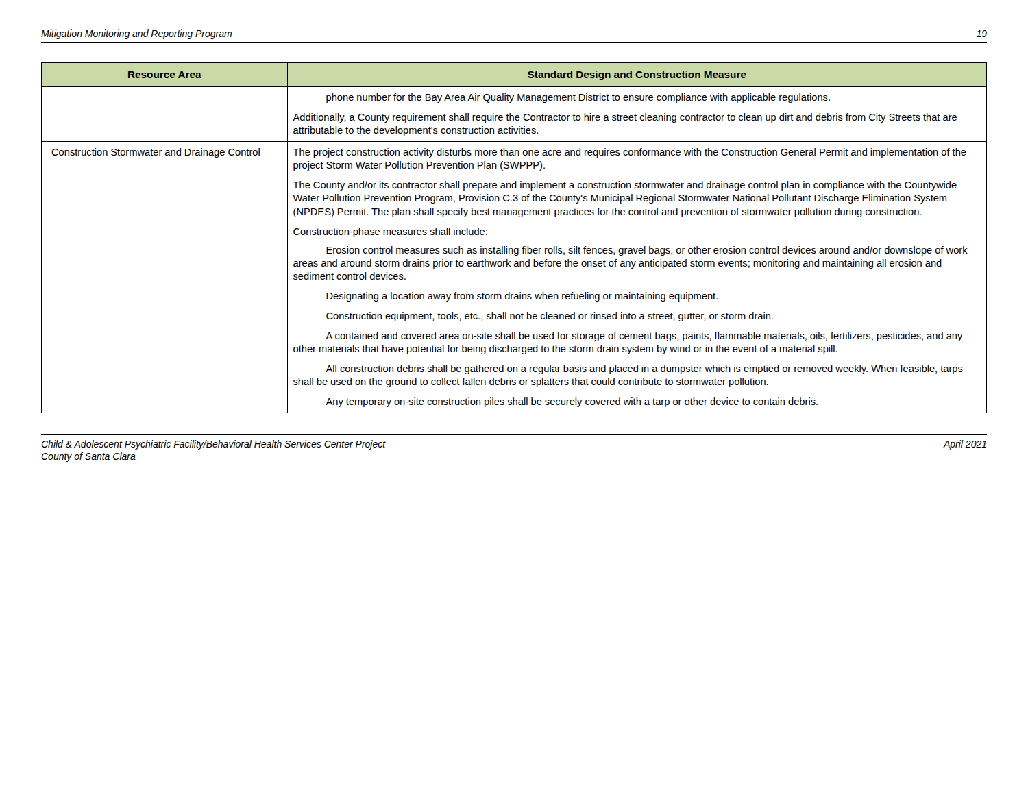Mitigation Monitoring and Reporting Program
19
| Resource Area | Standard Design and Construction Measure |
| --- | --- |
| | phone number for the Bay Area Air Quality Management District to ensure compliance with applicable regulations. Additionally, a County requirement shall require the Contractor to hire a street cleaning contractor to clean up dirt and debris from City Streets that are attributable to the development's construction activities. |
| Construction Stormwater and Drainage Control | The project construction activity disturbs more than one acre and requires conformance with the Construction General Permit and implementation of the project Storm Water Pollution Prevention Plan (SWPPP). The County and/or its contractor shall prepare and implement a construction stormwater and drainage control plan in compliance with the Countywide Water Pollution Prevention Program, Provision C.3 of the County's Municipal Regional Stormwater National Pollutant Discharge Elimination System (NPDES) Permit. The plan shall specify best management practices for the control and prevention of stormwater pollution during construction. Construction-phase measures shall include: Erosion control measures such as installing fiber rolls, silt fences, gravel bags, or other erosion control devices around and/or downslope of work areas and around storm drains prior to earthwork and before the onset of any anticipated storm events; monitoring and maintaining all erosion and sediment control devices. Designating a location away from storm drains when refueling or maintaining equipment. Construction equipment, tools, etc., shall not be cleaned or rinsed into a street, gutter, or storm drain. A contained and covered area on-site shall be used for storage of cement bags, paints, flammable materials, oils, fertilizers, pesticides, and any other materials that have potential for being discharged to the storm drain system by wind or in the event of a material spill. All construction debris shall be gathered on a regular basis and placed in a dumpster which is emptied or removed weekly. When feasible, tarps shall be used on the ground to collect fallen debris or splatters that could contribute to stormwater pollution. Any temporary on-site construction piles shall be securely covered with a tarp or other device to contain debris. |
Child & Adolescent Psychiatric Facility/Behavioral Health Services Center Project
County of Santa Clara
April 2021